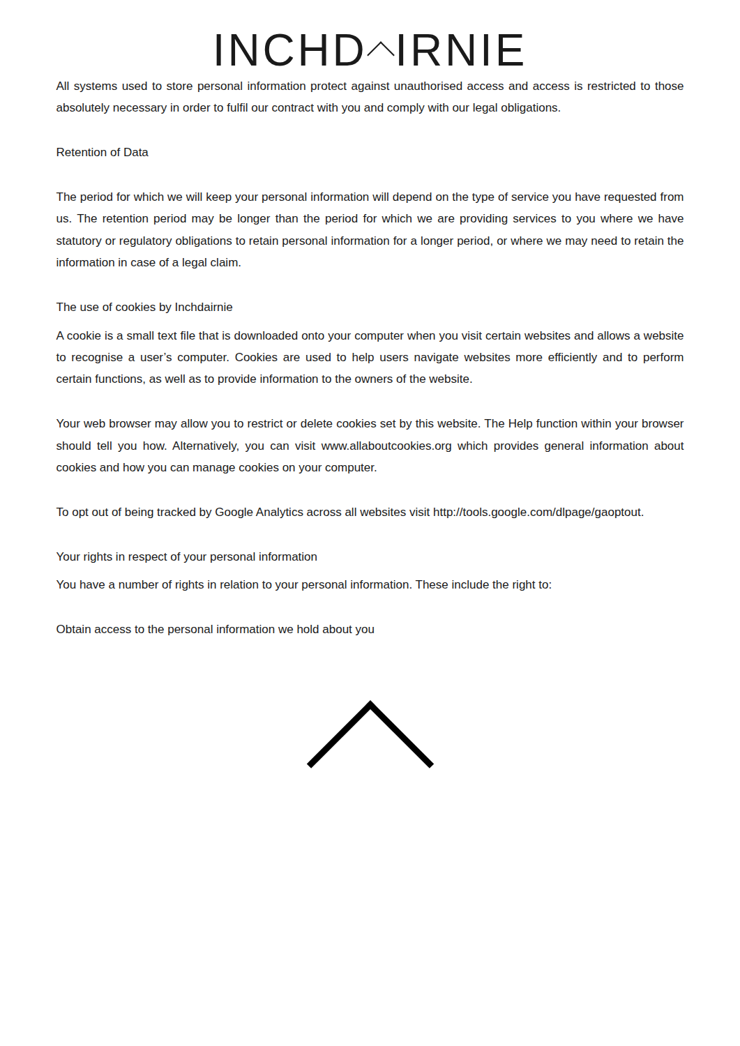INCHD IRNIE
All systems used to store personal information protect against unauthorised access and access is restricted to those absolutely necessary in order to fulfil our contract with you and comply with our legal obligations.
Retention of Data
The period for which we will keep your personal information will depend on the type of service you have requested from us. The retention period may be longer than the period for which we are providing services to you where we have statutory or regulatory obligations to retain personal information for a longer period, or where we may need to retain the information in case of a legal claim.
The use of cookies by Inchdairnie
A cookie is a small text file that is downloaded onto your computer when you visit certain websites and allows a website to recognise a user’s computer. Cookies are used to help users navigate websites more efficiently and to perform certain functions, as well as to provide information to the owners of the website.
Your web browser may allow you to restrict or delete cookies set by this website. The Help function within your browser should tell you how. Alternatively, you can visit www.allaboutcookies.org which provides general information about cookies and how you can manage cookies on your computer.
To opt out of being tracked by Google Analytics across all websites visit http://tools.google.com/dlpage/gaoptout.
Your rights in respect of your personal information
You have a number of rights in relation to your personal information. These include the right to:
Obtain access to the personal information we hold about you